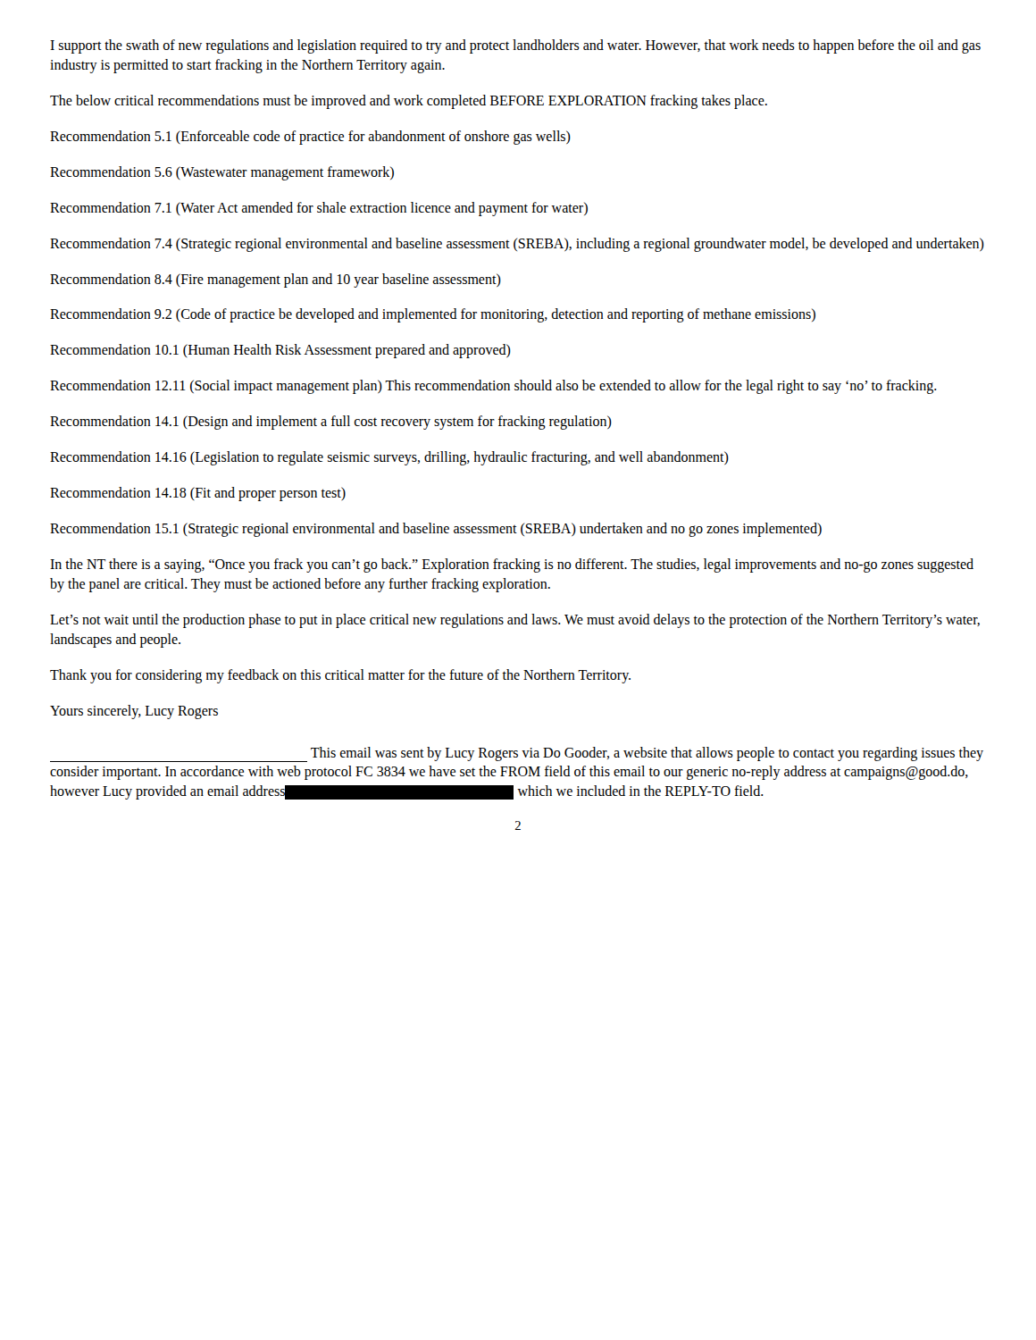I support the swath of new regulations and legislation required to try and protect landholders and water. However, that work needs to happen before the oil and gas industry is permitted to start fracking in the Northern Territory again.
The below critical recommendations must be improved and work completed BEFORE EXPLORATION fracking takes place.
Recommendation 5.1 (Enforceable code of practice for abandonment of onshore gas wells)
Recommendation 5.6 (Wastewater management framework)
Recommendation 7.1 (Water Act amended for shale extraction licence and payment for water)
Recommendation 7.4 (Strategic regional environmental and baseline assessment (SREBA), including a regional groundwater model, be developed and undertaken)
Recommendation 8.4 (Fire management plan and 10 year baseline assessment)
Recommendation 9.2 (Code of practice be developed and implemented for monitoring, detection and reporting of methane emissions)
Recommendation 10.1 (Human Health Risk Assessment prepared and approved)
Recommendation 12.11 (Social impact management plan) This recommendation should also be extended to allow for the legal right to say ‘no’ to fracking.
Recommendation 14.1 (Design and implement a full cost recovery system for fracking regulation)
Recommendation 14.16 (Legislation to regulate seismic surveys, drilling, hydraulic fracturing, and well abandonment)
Recommendation 14.18 (Fit and proper person test)
Recommendation 15.1 (Strategic regional environmental and baseline assessment (SREBA) undertaken and no go zones implemented)
In the NT there is a saying, “Once you frack you can’t go back.” Exploration fracking is no different. The studies, legal improvements and no-go zones suggested by the panel are critical. They must be actioned before any further fracking exploration.
Let’s not wait until the production phase to put in place critical new regulations and laws. We must avoid delays to the protection of the Northern Territory’s water, landscapes and people.
Thank you for considering my feedback on this critical matter for the future of the Northern Territory.
Yours sincerely, Lucy Rogers
This email was sent by Lucy Rogers via Do Gooder, a website that allows people to contact you regarding issues they consider important. In accordance with web protocol FC 3834 we have set the FROM field of this email to our generic no-reply address at campaigns@good.do, however Lucy provided an email address which we included in the REPLY-TO field.
2